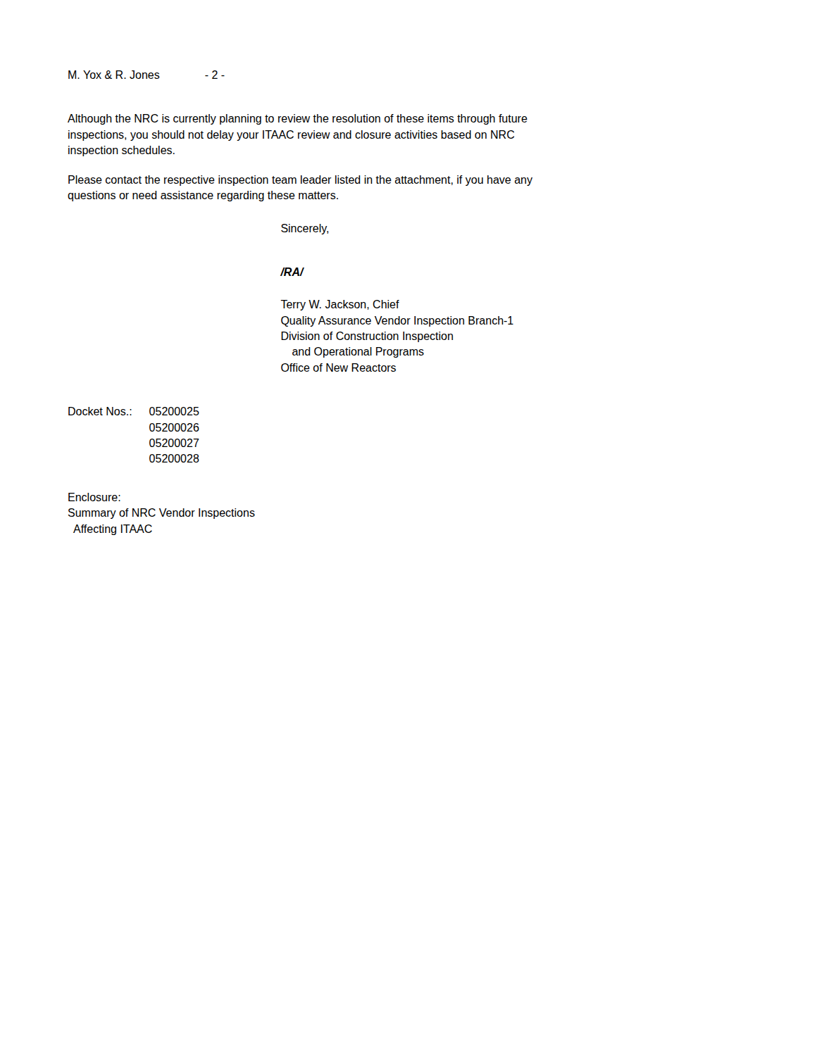M. Yox & R. Jones - 2 -
Although the NRC is currently planning to review the resolution of these items through future inspections, you should not delay your ITAAC review and closure activities based on NRC inspection schedules.
Please contact the respective inspection team leader listed in the attachment, if you have any questions or need assistance regarding these matters.
Sincerely,
/RA/
Terry W. Jackson, Chief
Quality Assurance Vendor Inspection Branch-1
Division of Construction Inspection
and Operational Programs
Office of New Reactors
| Docket Nos.: | 05200025 |
| | 05200026 |
| | 05200027 |
| | 05200028 |
Enclosure:
Summary of NRC Vendor Inspections
Affecting ITAAC